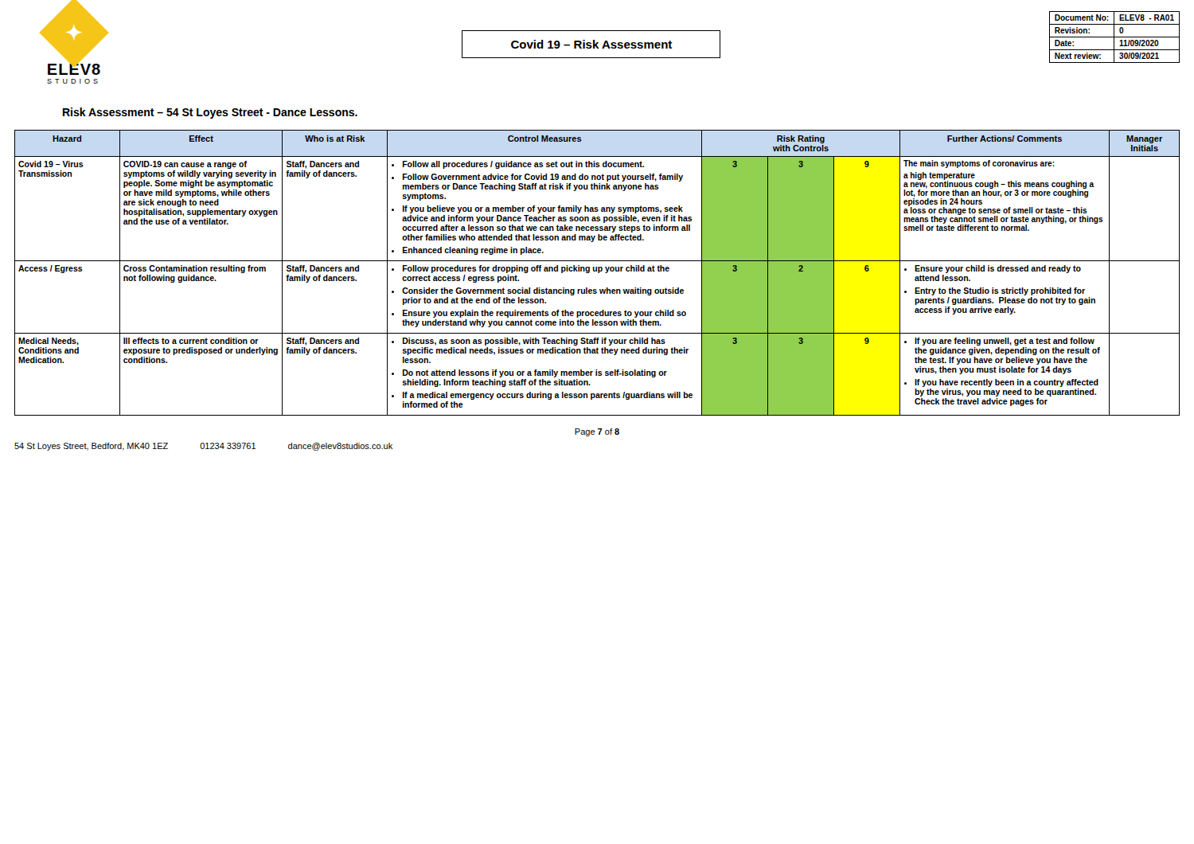✦
ELEV8
STUDIOS
Covid 19 – Risk Assessment
| Document No: | ELEV8 - RA01 |
| Revision: | 0 |
| Date: | 11/09/2020 |
| Next review: | 30/09/2021 |
Risk Assessment – 54 St Loyes Street - Dance Lessons.
| Hazard | Effect | Who is at Risk | Control Measures | Risk Rating with Controls | Further Actions/ Comments | Manager Initials |
| --- | --- | --- | --- | --- | --- | --- |
| Covid 19 – Virus Transmission | COVID-19 can cause a range of symptoms of wildly varying severity in people. Some might be asymptomatic or have mild symptoms, while others are sick enough to need hospitalisation, supplementary oxygen and the use of a ventilator. | Staff, Dancers and family of dancers. | Follow all procedures / guidance as set out in this document. Follow Government advice for Covid 19 and do not put yourself, family members or Dance Teaching Staff at risk if you think anyone has symptoms. If you believe you or a member of your family has any symptoms, seek advice and inform your Dance Teacher as soon as possible, even if it has occurred after a lesson so that we can take necessary steps to inform all other families who attended that lesson and may be affected. Enhanced cleaning regime in place. | 3 | 3 | 9 | The main symptoms of coronavirus are: a high temperature a new, continuous cough – this means coughing a lot, for more than an hour, or 3 or more coughing episodes in 24 hours a loss or change to sense of smell or taste – this means they cannot smell or taste anything, or things smell or taste different to normal. | |
| Access / Egress | Cross Contamination resulting from not following guidance. | Staff, Dancers and family of dancers. | Follow procedures for dropping off and picking up your child at the correct access / egress point. Consider the Government social distancing rules when waiting outside prior to and at the end of the lesson. Ensure you explain the requirements of the procedures to your child so they understand why you cannot come into the lesson with them. | 3 | 2 | 6 | Ensure your child is dressed and ready to attend lesson. Entry to the Studio is strictly prohibited for parents / guardians. Please do not try to gain access if you arrive early. | |
| Medical Needs, Conditions and Medication. | Ill effects to a current condition or exposure to predisposed or underlying conditions. | Staff, Dancers and family of dancers. | Discuss, as soon as possible, with Teaching Staff if your child has specific medical needs, issues or medication that they need during their lesson. Do not attend lessons if you or a family member is self-isolating or shielding. Inform teaching staff of the situation. If a medical emergency occurs during a lesson parents /guardians will be informed of the | 3 | 3 | 9 | If you are feeling unwell, get a test and follow the guidance given, depending on the result of the test. If you have or believe you have the virus, then you must isolate for 14 days If you have recently been in a country affected by the virus, you may need to be quarantined. Check the travel advice pages for | |
Page 7 of 8
54 St Loyes Street, Bedford, MK40 1EZ
01234 339761
dance@elev8studios.co.uk